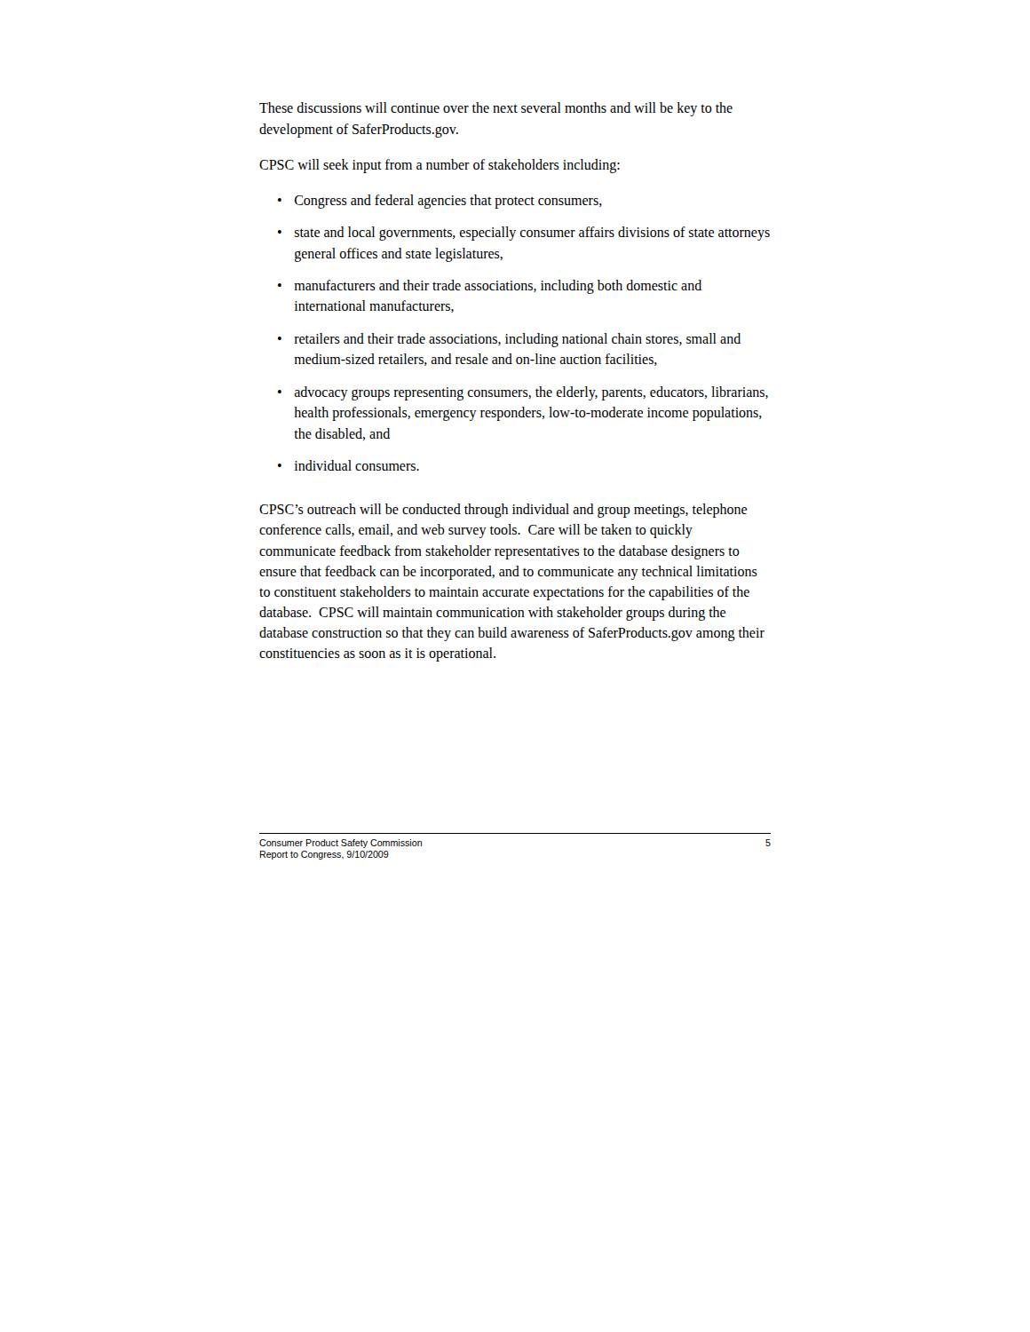These discussions will continue over the next several months and will be key to the development of SaferProducts.gov.
CPSC will seek input from a number of stakeholders including:
Congress and federal agencies that protect consumers,
state and local governments, especially consumer affairs divisions of state attorneys general offices and state legislatures,
manufacturers and their trade associations, including both domestic and international manufacturers,
retailers and their trade associations, including national chain stores, small and medium-sized retailers, and resale and on-line auction facilities,
advocacy groups representing consumers, the elderly, parents, educators, librarians, health professionals, emergency responders, low-to-moderate income populations, the disabled, and
individual consumers.
CPSC’s outreach will be conducted through individual and group meetings, telephone conference calls, email, and web survey tools. Care will be taken to quickly communicate feedback from stakeholder representatives to the database designers to ensure that feedback can be incorporated, and to communicate any technical limitations to constituent stakeholders to maintain accurate expectations for the capabilities of the database. CPSC will maintain communication with stakeholder groups during the database construction so that they can build awareness of SaferProducts.gov among their constituencies as soon as it is operational.
Consumer Product Safety Commission
Report to Congress, 9/10/2009
5